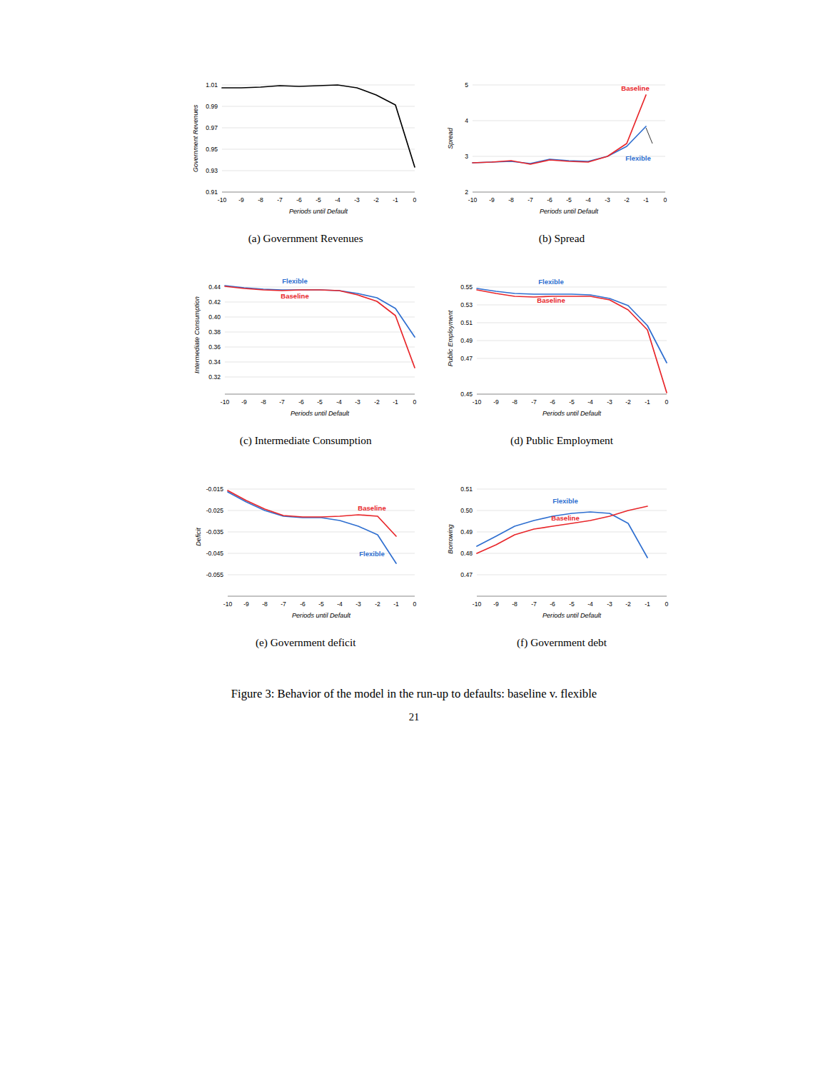1.01 0.99 0.97 0.95 0.93 0.91 -10 -9 -8 -7 -6 -5 -4 -3 -2 -1 0 Periods until Default Government Revenues
(a) Government Revenues
5 4 3 2 -10 -9 -8 -7 -6 -5 -4 -3 -2 -1 0 Periods until Default Spread Baseline Flexible
(b) Spread
0.44 0.42 0.40 0.38 0.36 0.34 0.32 -10 -9 -8 -7 -6 -5 -4 -3 -2 -1 0 Periods until Default Intermediate Consumption Flexible Baseline
(c) Intermediate Consumption
0.55 0.53 0.51 0.49 0.47 0.45 -10 -9 -8 -7 -6 -5 -4 -3 -2 -1 0 Periods until Default Public Employment Flexible Baseline
(d) Public Employment
-0.015 -0.025 -0.035 -0.045 -0.055 -10 -9 -8 -7 -6 -5 -4 -3 -2 -1 0 Periods until Default Deficit Baseline Flexible
(e) Government deficit
0.51 0.50 0.49 0.48 0.47 -10 -9 -8 -7 -6 -5 -4 -3 -2 -1 0 Periods until Default Borrowing Flexible Baseline
(f) Government debt
Figure 3: Behavior of the model in the run-up to defaults: baseline v. flexible
21